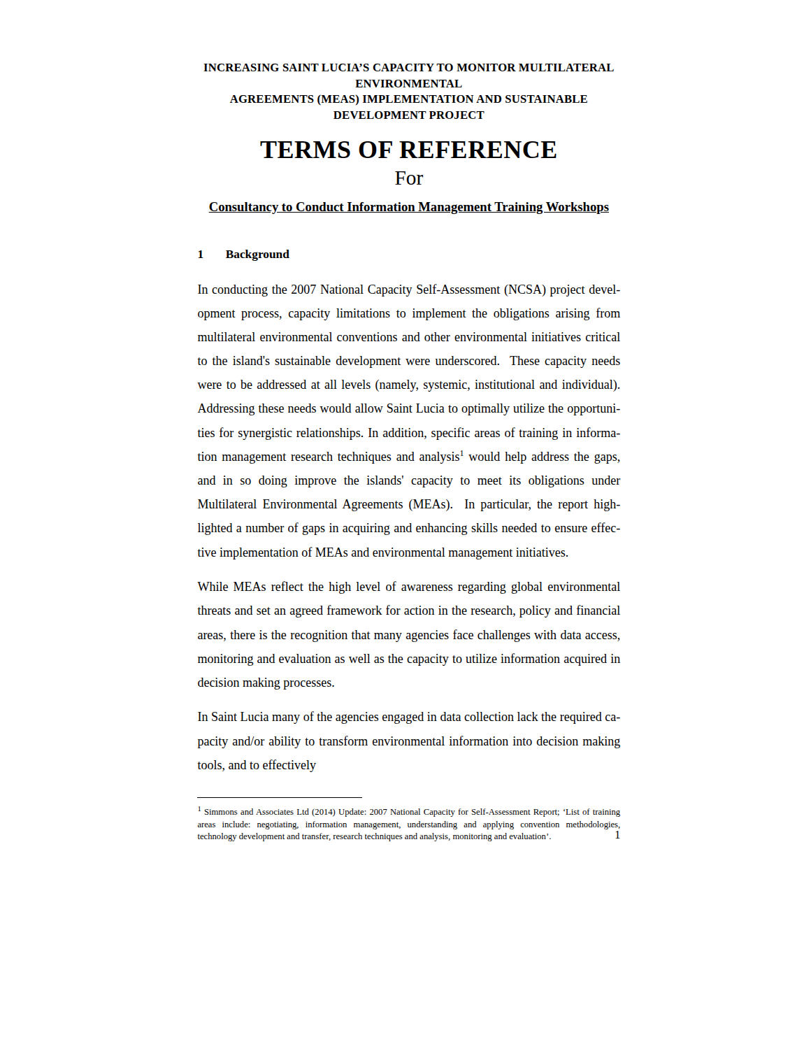INCREASING SAINT LUCIA’S CAPACITY TO MONITOR MULTILATERAL ENVIRONMENTAL
AGREEMENTS (MEAS) IMPLEMENTATION AND SUSTAINABLE DEVELOPMENT PROJECT
TERMS OF REFERENCE
For
Consultancy to Conduct Information Management Training Workshops
1 Background
In conducting the 2007 National Capacity Self-Assessment (NCSA) project development process, capacity limitations to implement the obligations arising from multilateral environmental conventions and other environmental initiatives critical to the island's sustainable development were underscored. These capacity needs were to be addressed at all levels (namely, systemic, institutional and individual). Addressing these needs would allow Saint Lucia to optimally utilize the opportunities for synergistic relationships. In addition, specific areas of training in information management research techniques and analysis1 would help address the gaps, and in so doing improve the islands' capacity to meet its obligations under Multilateral Environmental Agreements (MEAs). In particular, the report highlighted a number of gaps in acquiring and enhancing skills needed to ensure effective implementation of MEAs and environmental management initiatives.
While MEAs reflect the high level of awareness regarding global environmental threats and set an agreed framework for action in the research, policy and financial areas, there is the recognition that many agencies face challenges with data access, monitoring and evaluation as well as the capacity to utilize information acquired in decision making processes.
In Saint Lucia many of the agencies engaged in data collection lack the required capacity and/or ability to transform environmental information into decision making tools, and to effectively
1 Simmons and Associates Ltd (2014) Update: 2007 National Capacity for Self-Assessment Report; ‘List of training areas include: negotiating, information management, understanding and applying convention methodologies, technology development and transfer, research techniques and analysis, monitoring and evaluation’.
1